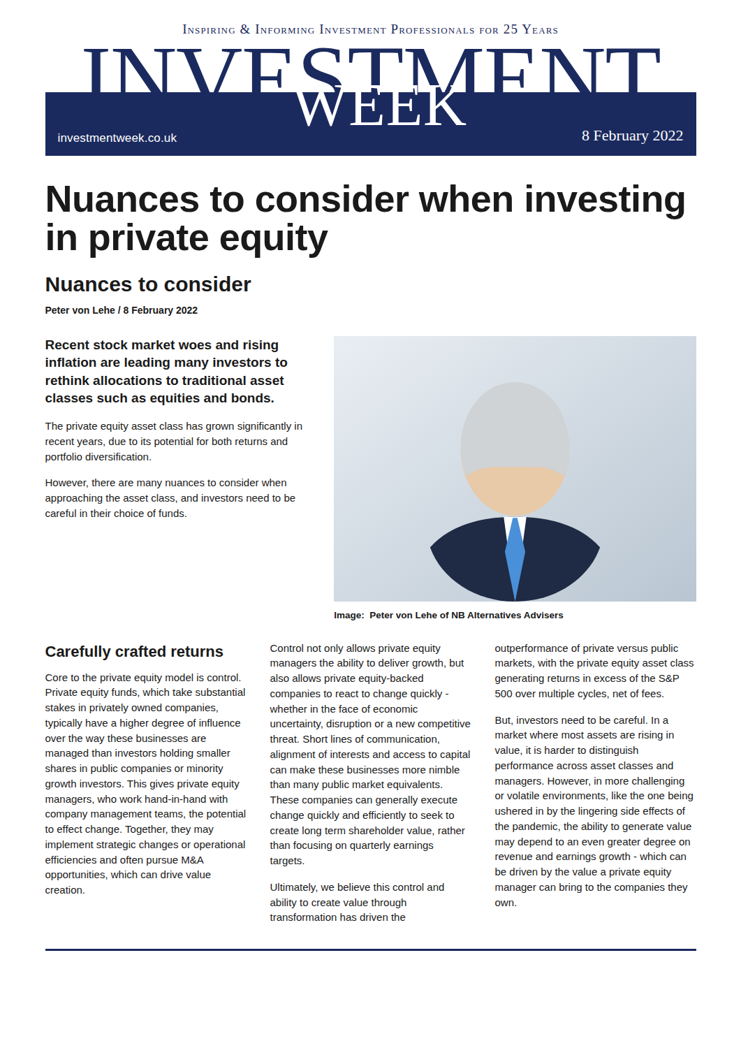Inspiring & Informing Investment Professionals for 25 Years
INVESTMENT
investmentweek.co.uk WEEK 8 February 2022
Nuances to consider when investing in private equity
Nuances to consider
Peter von Lehe / 8 February 2022
Recent stock market woes and rising inflation are leading many investors to rethink allocations to traditional asset classes such as equities and bonds.
The private equity asset class has grown significantly in recent years, due to its potential for both returns and portfolio diversification.
However, there are many nuances to consider when approaching the asset class, and investors need to be careful in their choice of funds.
Image: Peter von Lehe of NB Alternatives Advisers
Carefully crafted returns
Core to the private equity model is control. Private equity funds, which take substantial stakes in privately owned companies, typically have a higher degree of influence over the way these businesses are managed than investors holding smaller shares in public companies or minority growth investors. This gives private equity managers, who work hand-in-hand with company management teams, the potential to effect change. Together, they may implement strategic changes or operational efficiencies and often pursue M&A opportunities, which can drive value creation.
Control not only allows private equity managers the ability to deliver growth, but also allows private equity-backed companies to react to change quickly - whether in the face of economic uncertainty, disruption or a new competitive threat. Short lines of communication, alignment of interests and access to capital can make these businesses more nimble than many public market equivalents. These companies can generally execute change quickly and efficiently to seek to create long term shareholder value, rather than focusing on quarterly earnings targets.
Ultimately, we believe this control and ability to create value through transformation has driven the outperformance of private versus public markets, with the private equity asset class generating returns in excess of the S&P 500 over multiple cycles, net of fees.
But, investors need to be careful. In a market where most assets are rising in value, it is harder to distinguish performance across asset classes and managers. However, in more challenging or volatile environments, like the one being ushered in by the lingering side effects of the pandemic, the ability to generate value may depend to an even greater degree on revenue and earnings growth - which can be driven by the value a private equity manager can bring to the companies they own.